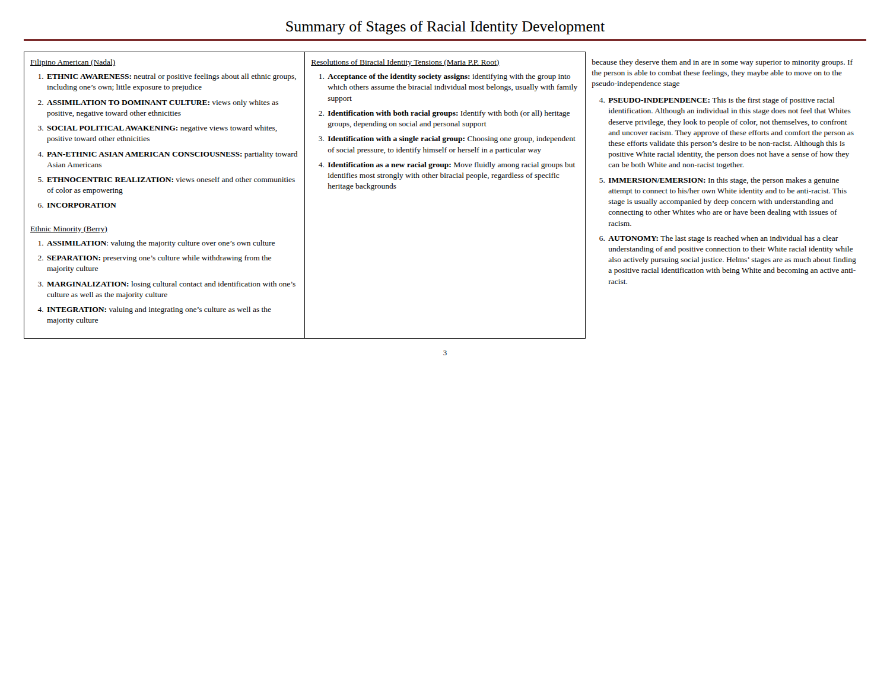Summary of Stages of Racial Identity Development
| Filipino American (Nadal) ETHNIC AWARENESS: neutral or positive feelings about all ethnic groups, including one’s own; little exposure to prejudice ASSIMILATION TO DOMINANT CULTURE: views only whites as positive, negative toward other ethnicities SOCIAL POLITICAL AWAKENING: negative views toward whites, positive toward other ethnicities PAN-ETHNIC ASIAN AMERICAN CONSCIOUSNESS: partiality toward Asian Americans ETHNOCENTRIC REALIZATION: views oneself and other communities of color as empowering INCORPORATION Ethnic Minority (Berry) ASSIMILATION : valuing the majority culture over one’s own culture SEPARATION: preserving one’s culture while withdrawing from the majority culture MARGINALIZATION: losing cultural contact and identification with one’s culture as well as the majority culture INTEGRATION: valuing and integrating one’s culture as well as the majority culture | Resolutions of Biracial Identity Tensions (Maria P.P. Root) Acceptance of the identity society assigns: identifying with the group into which others assume the biracial individual most belongs, usually with family support Identification with both racial groups: Identify with both (or all) heritage groups, depending on social and personal support Identification with a single racial group: Choosing one group, independent of social pressure, to identify himself or herself in a particular way Identification as a new racial group: Move fluidly among racial groups but identifies most strongly with other biracial people, regardless of specific heritage backgrounds | because they deserve them and in are in some way superior to minority groups. If the person is able to combat these feelings, they maybe able to move on to the pseudo-independence stage PSEUDO-INDEPENDENCE: This is the first stage of positive racial identification. Although an individual in this stage does not feel that Whites deserve privilege, they look to people of color, not themselves, to confront and uncover racism. They approve of these efforts and comfort the person as these efforts validate this person’s desire to be non-racist. Although this is positive White racial identity, the person does not have a sense of how they can be both White and non-racist together. IMMERSION/EMERSION: In this stage, the person makes a genuine attempt to connect to his/her own White identity and to be anti-racist. This stage is usually accompanied by deep concern with understanding and connecting to other Whites who are or have been dealing with issues of racism. AUTONOMY: The last stage is reached when an individual has a clear understanding of and positive connection to their White racial identity while also actively pursuing social justice. Helms’ stages are as much about finding a positive racial identification with being White and becoming an active anti-racist. |
3